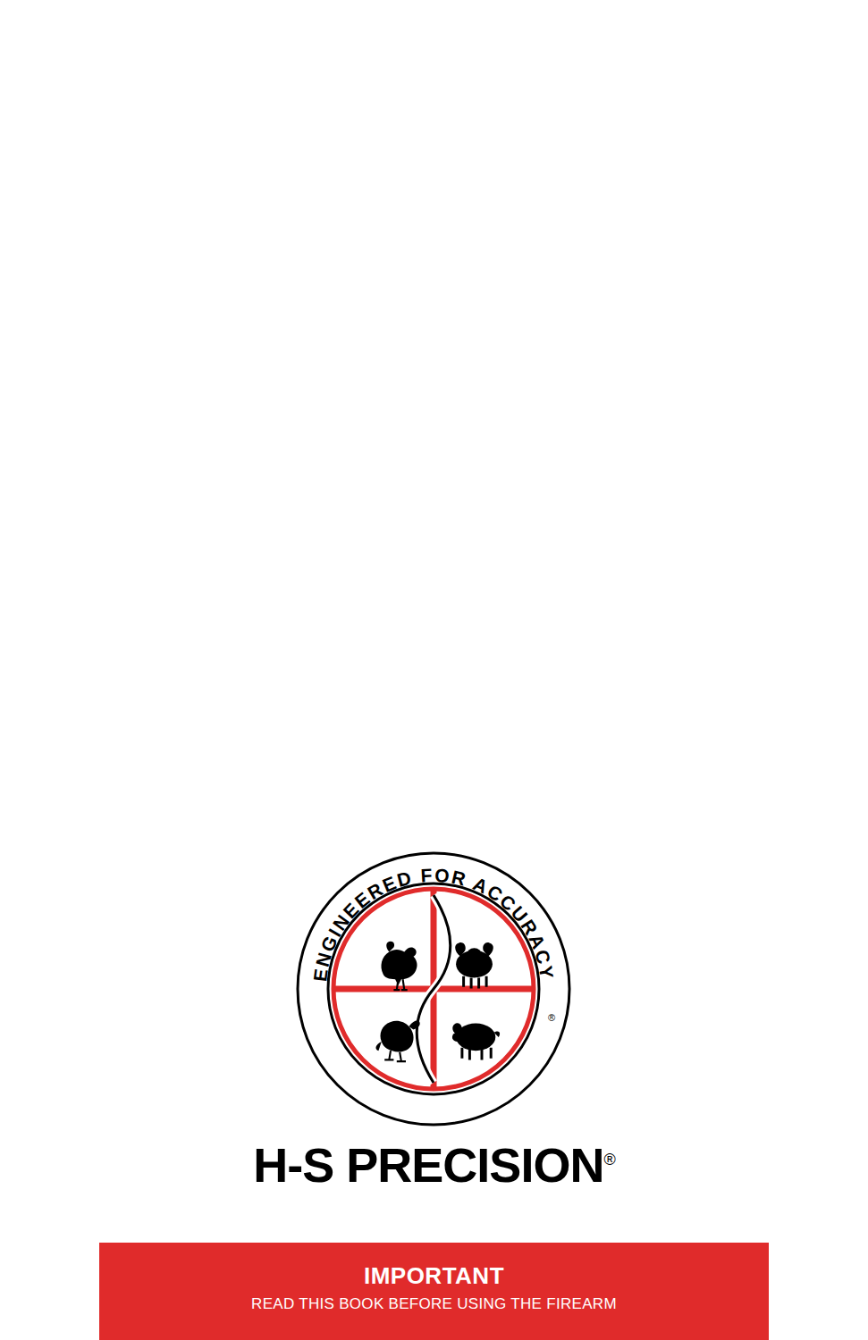ENGINEERED FOR ACCURACY ®
H-S PRECISION®
IMPORTANT
READ THIS BOOK BEFORE USING THE FIREARM